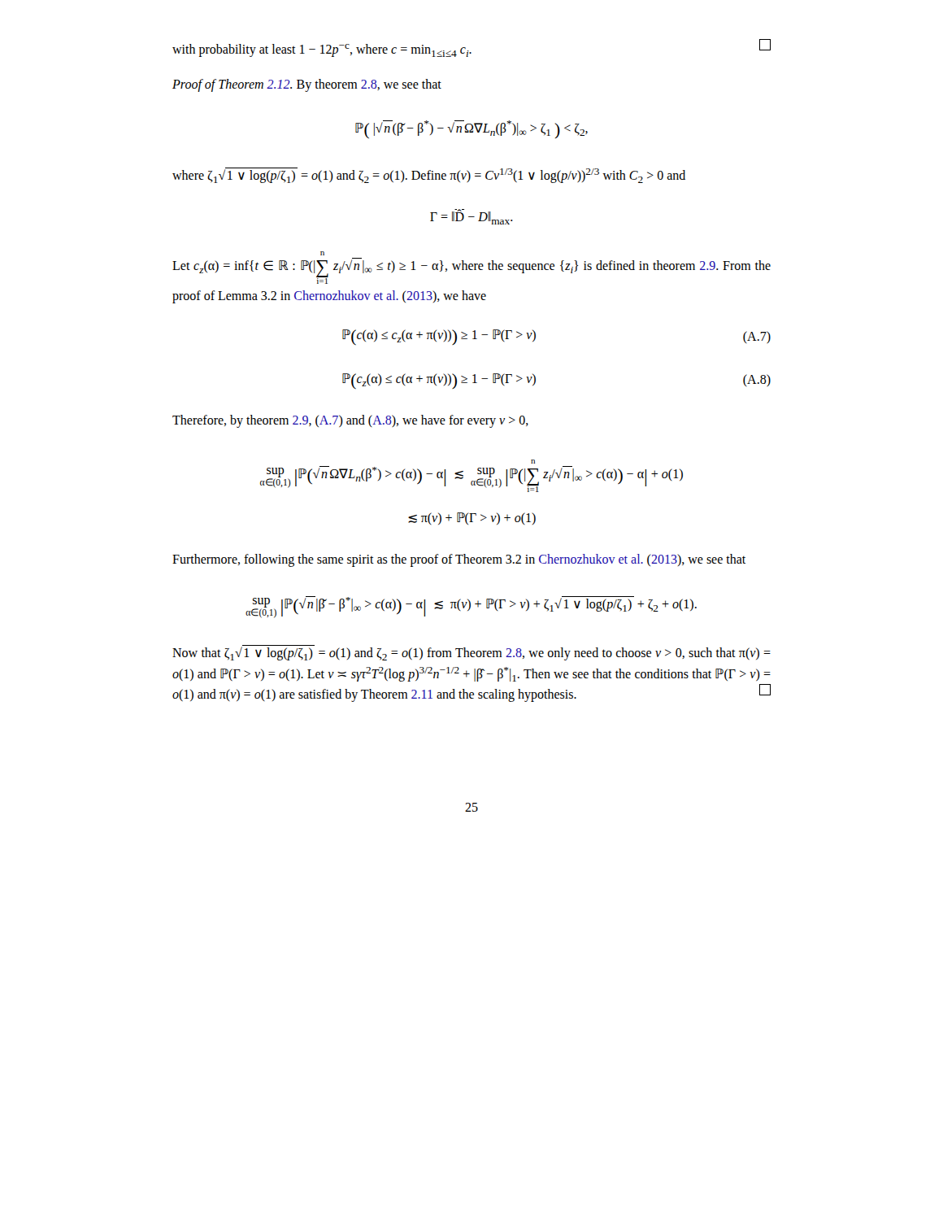with probability at least 1 − 12p−c, where c = min1≤i≤4 ci.
Proof of Theorem 2.12. By theorem 2.8, we see that
ℙ( | n(β̌ − β*) − n Ω∇Ln(β*)|∞ > ζ1 ) < ζ2,
where ζ1 1 ∨ log(p/ζ1) = o(1) and ζ2 = o(1). Define π(v) = Cv1/3(1 ∨ log(p/v))2/3 with C2 > 0 and
Γ = ‖D̂ − D‖max.
Let cz(α) = inf{t ∈ ℝ : ℙ(|n∑i=1 zi/ n|∞ ≤ t) ≥ 1 − α}, where the sequence {zi} is defined in theorem 2.9. From the proof of Lemma 3.2 in Chernozhukov et al. (2013), we have
ℙ(c(α) ≤ cz(α + π(v))) ≥ 1 − ℙ(Γ > v)
(A.7)
ℙ(cz(α) ≤ c(α + π(v))) ≥ 1 − ℙ(Γ > v)
(A.8)
Therefore, by theorem 2.9, (A.7) and (A.8), we have for every v > 0,
sup α∈(0,1) |ℙ( n Ω∇Ln(β*) > c(α)) − α| ≲ sup α∈(0,1) |ℙ(|n∑i=1 zi/ n|∞ > c(α)) − α| + o(1)
≲ π(v) + ℙ(Γ > v) + o(1)
Furthermore, following the same spirit as the proof of Theorem 3.2 in Chernozhukov et al. (2013), we see that
sup α∈(0,1) |ℙ( n|β̌ − β*|∞ > c(α)) − α| ≲ π(v) + ℙ(Γ > v) + ζ1 1 ∨ log(p/ζ1) + ζ2 + o(1).
Now that ζ1 1 ∨ log(p/ζ1) = o(1) and ζ2 = o(1) from Theorem 2.8, we only need to choose v > 0, such that π(v) = o(1) and ℙ(Γ > v) = o(1). Let v ≍ sγτ2T2(log p)3/2n−1/2 + |β̂ − β*|1. Then we see that the conditions that ℙ(Γ > v) = o(1) and π(v) = o(1) are satisfied by Theorem 2.11 and the scaling hypothesis.
25